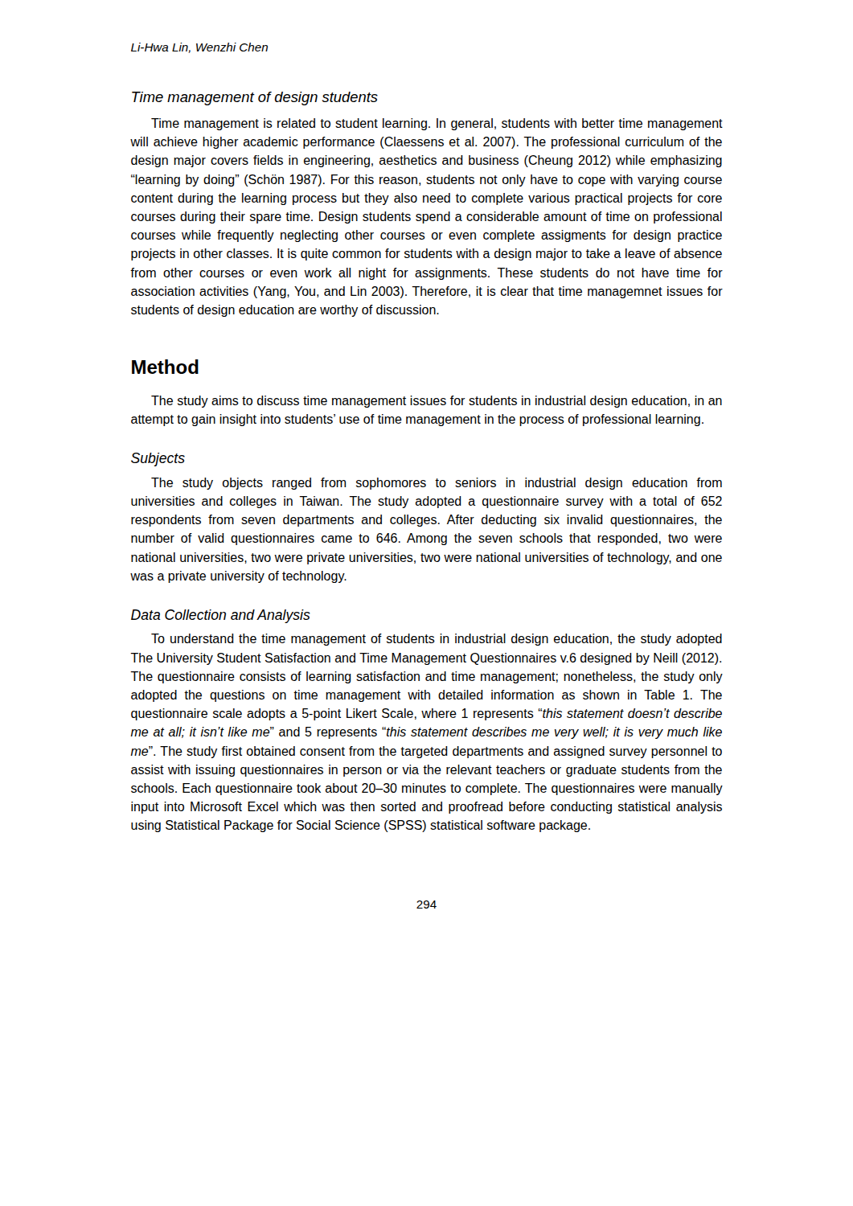Li-Hwa Lin, Wenzhi Chen
Time management of design students
Time management is related to student learning. In general, students with better time management will achieve higher academic performance (Claessens et al. 2007). The professional curriculum of the design major covers fields in engineering, aesthetics and business (Cheung 2012) while emphasizing “learning by doing” (Schön 1987). For this reason, students not only have to cope with varying course content during the learning process but they also need to complete various practical projects for core courses during their spare time. Design students spend a considerable amount of time on professional courses while frequently neglecting other courses or even complete assigments for design practice projects in other classes. It is quite common for students with a design major to take a leave of absence from other courses or even work all night for assignments. These students do not have time for association activities (Yang, You, and Lin 2003). Therefore, it is clear that time managemnet issues for students of design education are worthy of discussion.
Method
The study aims to discuss time management issues for students in industrial design education, in an attempt to gain insight into students’ use of time management in the process of professional learning.
Subjects
The study objects ranged from sophomores to seniors in industrial design education from universities and colleges in Taiwan. The study adopted a questionnaire survey with a total of 652 respondents from seven departments and colleges. After deducting six invalid questionnaires, the number of valid questionnaires came to 646. Among the seven schools that responded, two were national universities, two were private universities, two were national universities of technology, and one was a private university of technology.
Data Collection and Analysis
To understand the time management of students in industrial design education, the study adopted The University Student Satisfaction and Time Management Questionnaires v.6 designed by Neill (2012). The questionnaire consists of learning satisfaction and time management; nonetheless, the study only adopted the questions on time management with detailed information as shown in Table 1. The questionnaire scale adopts a 5-point Likert Scale, where 1 represents “this statement doesn’t describe me at all; it isn’t like me” and 5 represents “this statement describes me very well; it is very much like me”. The study first obtained consent from the targeted departments and assigned survey personnel to assist with issuing questionnaires in person or via the relevant teachers or graduate students from the schools. Each questionnaire took about 20–30 minutes to complete. The questionnaires were manually input into Microsoft Excel which was then sorted and proofread before conducting statistical analysis using Statistical Package for Social Science (SPSS) statistical software package.
294